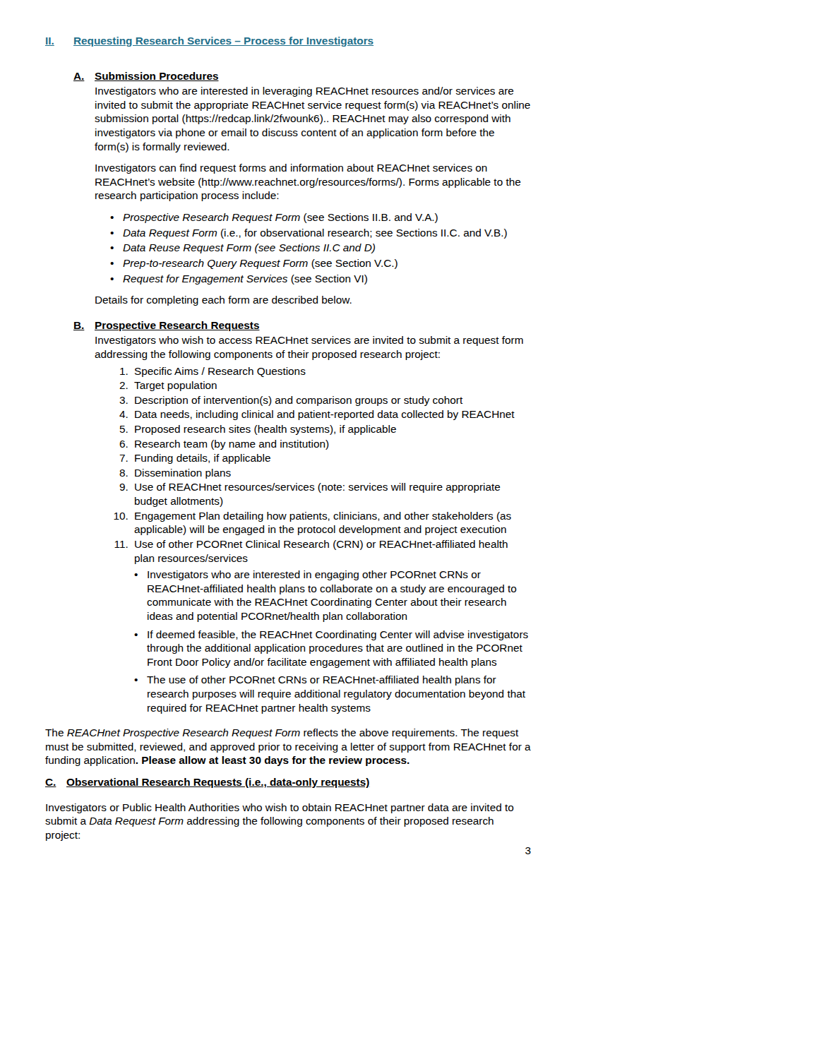II.
Requesting Research Services – Process for Investigators
A. Submission Procedures
Investigators who are interested in leveraging REACHnet resources and/or services are invited to submit the appropriate REACHnet service request form(s) via REACHnet’s online submission portal (https://redcap.link/2fwounk6).. REACHnet may also correspond with investigators via phone or email to discuss content of an application form before the form(s) is formally reviewed.
Investigators can find request forms and information about REACHnet services on REACHnet’s website (http://www.reachnet.org/resources/forms/). Forms applicable to the research participation process include:
Prospective Research Request Form (see Sections II.B. and V.A.)
Data Request Form (i.e., for observational research; see Sections II.C. and V.B.)
Data Reuse Request Form (see Sections II.C and D)
Prep-to-research Query Request Form (see Section V.C.)
Request for Engagement Services (see Section VI)
Details for completing each form are described below.
B. Prospective Research Requests
Investigators who wish to access REACHnet services are invited to submit a request form addressing the following components of their proposed research project:
Specific Aims / Research Questions
Target population
Description of intervention(s) and comparison groups or study cohort
Data needs, including clinical and patient-reported data collected by REACHnet
Proposed research sites (health systems), if applicable
Research team (by name and institution)
Funding details, if applicable
Dissemination plans
Use of REACHnet resources/services (note: services will require appropriate budget allotments)
Engagement Plan detailing how patients, clinicians, and other stakeholders (as applicable) will be engaged in the protocol development and project execution
Use of other PCORnet Clinical Research (CRN) or REACHnet-affiliated health plan resources/services
Investigators who are interested in engaging other PCORnet CRNs or REACHnet-affiliated health plans to collaborate on a study are encouraged to communicate with the REACHnet Coordinating Center about their research ideas and potential PCORnet/health plan collaboration
If deemed feasible, the REACHnet Coordinating Center will advise investigators through the additional application procedures that are outlined in the PCORnet Front Door Policy and/or facilitate engagement with affiliated health plans
The use of other PCORnet CRNs or REACHnet-affiliated health plans for research purposes will require additional regulatory documentation beyond that required for REACHnet partner health systems
The REACHnet Prospective Research Request Form reflects the above requirements. The request must be submitted, reviewed, and approved prior to receiving a letter of support from REACHnet for a funding application. Please allow at least 30 days for the review process.
C. Observational Research Requests (i.e., data-only requests)
Investigators or Public Health Authorities who wish to obtain REACHnet partner data are invited to submit a Data Request Form addressing the following components of their proposed research project:
3